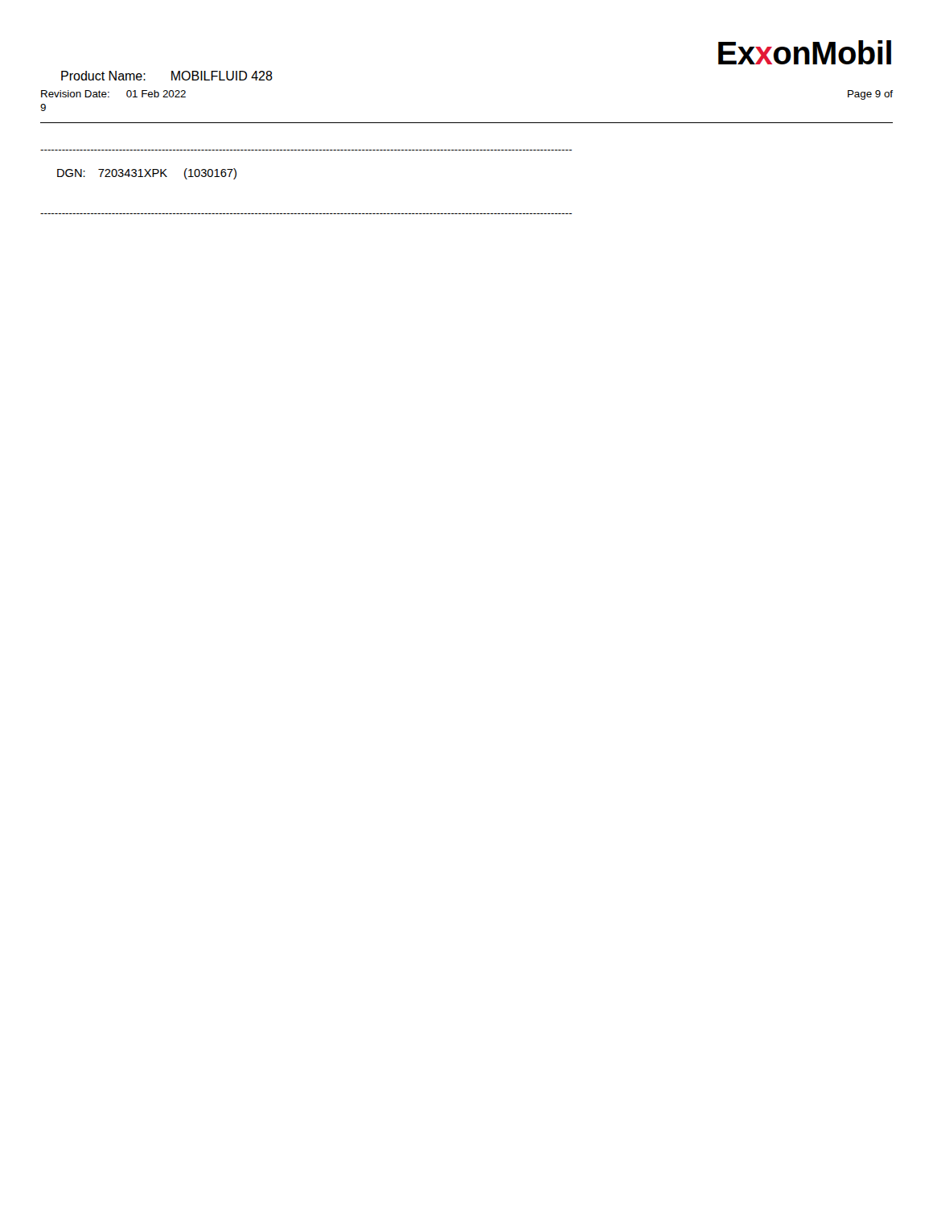Ex xonMobil
Product Name: MOBILFLUID 428
Revision Date: 01 Feb 2022 Page 9 of
9
-----------------------------------------------------------------------------------------------------------------------------------------------------
DGN: 7203431XPK(1030167)
-----------------------------------------------------------------------------------------------------------------------------------------------------